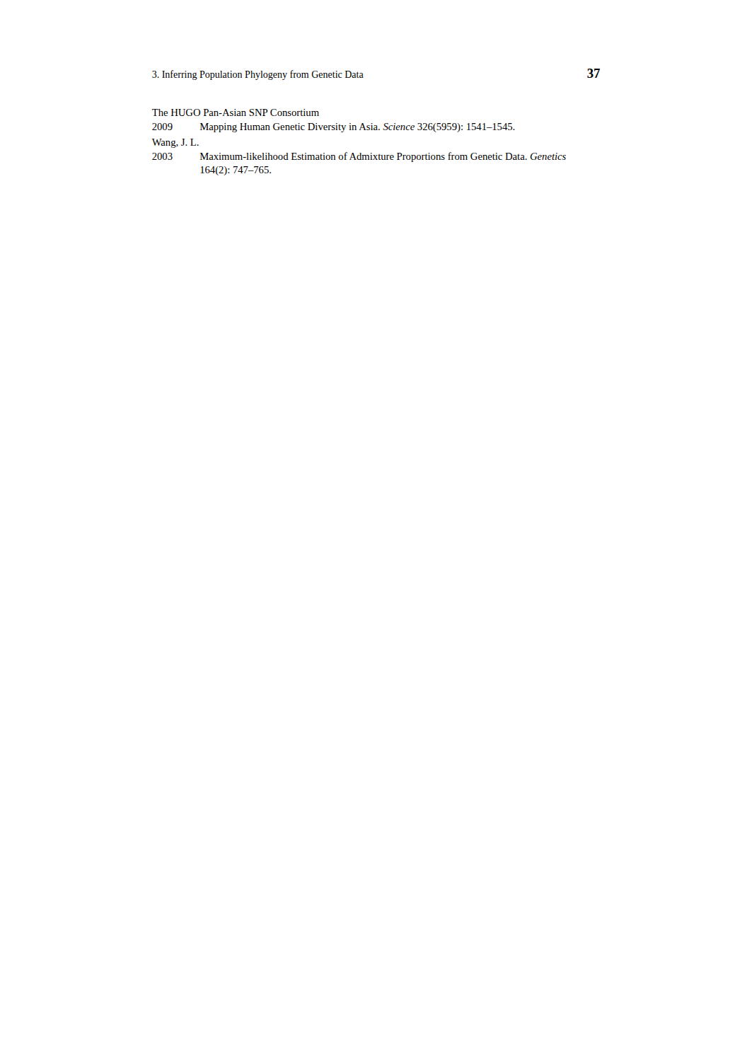3. Inferring Population Phylogeny from Genetic Data 37
The HUGO Pan-Asian SNP Consortium
2009 Mapping Human Genetic Diversity in Asia. Science 326(5959): 1541–1545.
Wang, J. L.
2003 Maximum-likelihood Estimation of Admixture Proportions from Genetic Data. Genetics 164(2): 747–765.